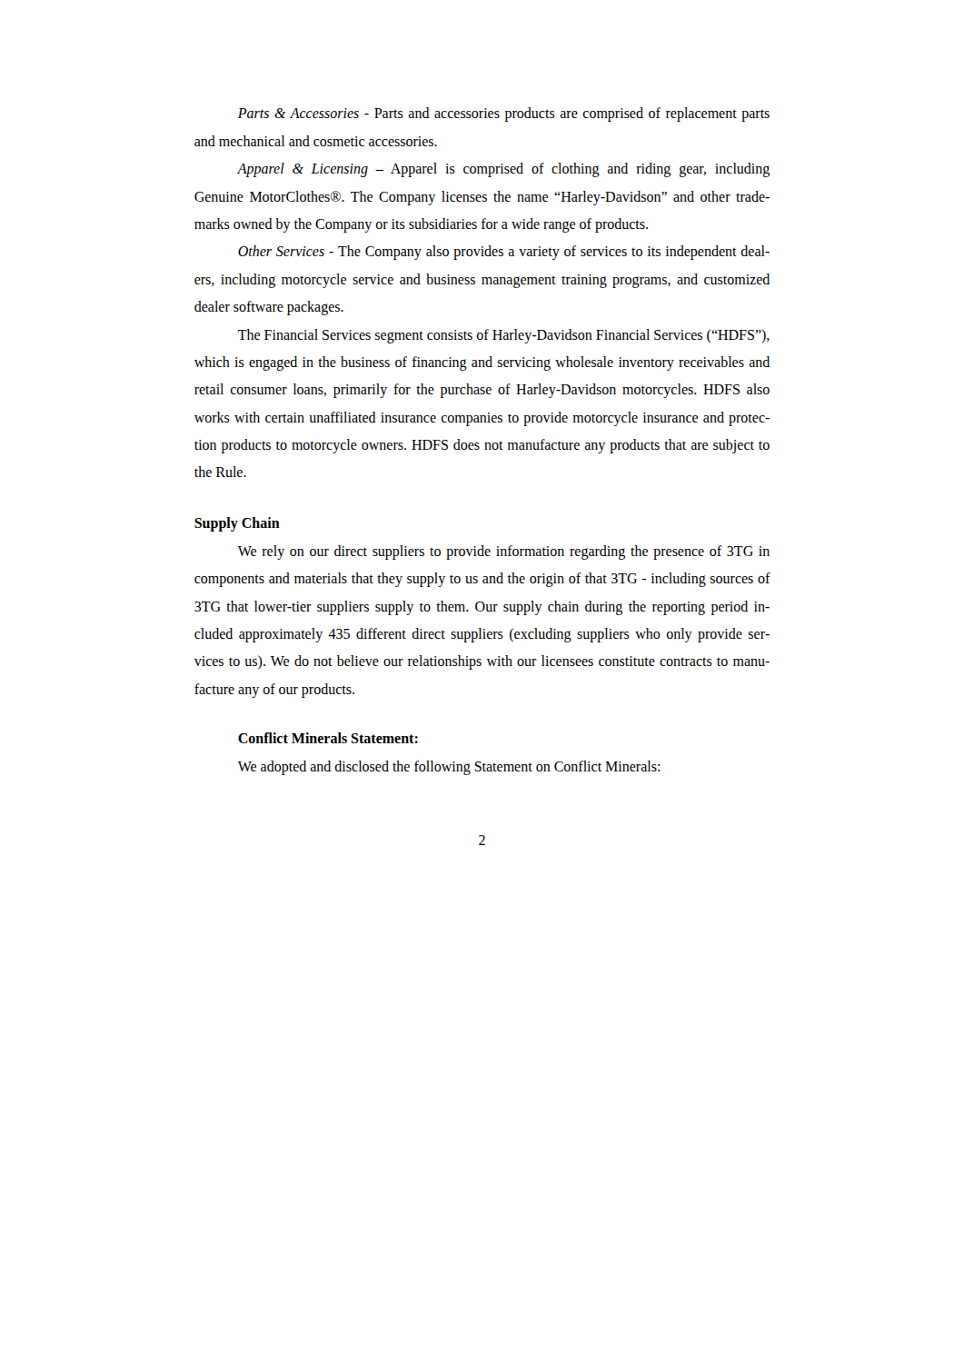Parts & Accessories - Parts and accessories products are comprised of replacement parts and mechanical and cosmetic accessories.
Apparel & Licensing – Apparel is comprised of clothing and riding gear, including Genuine MotorClothes®. The Company licenses the name “Harley-Davidson” and other trademarks owned by the Company or its subsidiaries for a wide range of products.
Other Services - The Company also provides a variety of services to its independent dealers, including motorcycle service and business management training programs, and customized dealer software packages.
The Financial Services segment consists of Harley-Davidson Financial Services (“HDFS”), which is engaged in the business of financing and servicing wholesale inventory receivables and retail consumer loans, primarily for the purchase of Harley-Davidson motorcycles. HDFS also works with certain unaffiliated insurance companies to provide motorcycle insurance and protection products to motorcycle owners. HDFS does not manufacture any products that are subject to the Rule.
Supply Chain
We rely on our direct suppliers to provide information regarding the presence of 3TG in components and materials that they supply to us and the origin of that 3TG - including sources of 3TG that lower-tier suppliers supply to them. Our supply chain during the reporting period included approximately 435 different direct suppliers (excluding suppliers who only provide services to us). We do not believe our relationships with our licensees constitute contracts to manufacture any of our products.
Conflict Minerals Statement:
We adopted and disclosed the following Statement on Conflict Minerals:
2